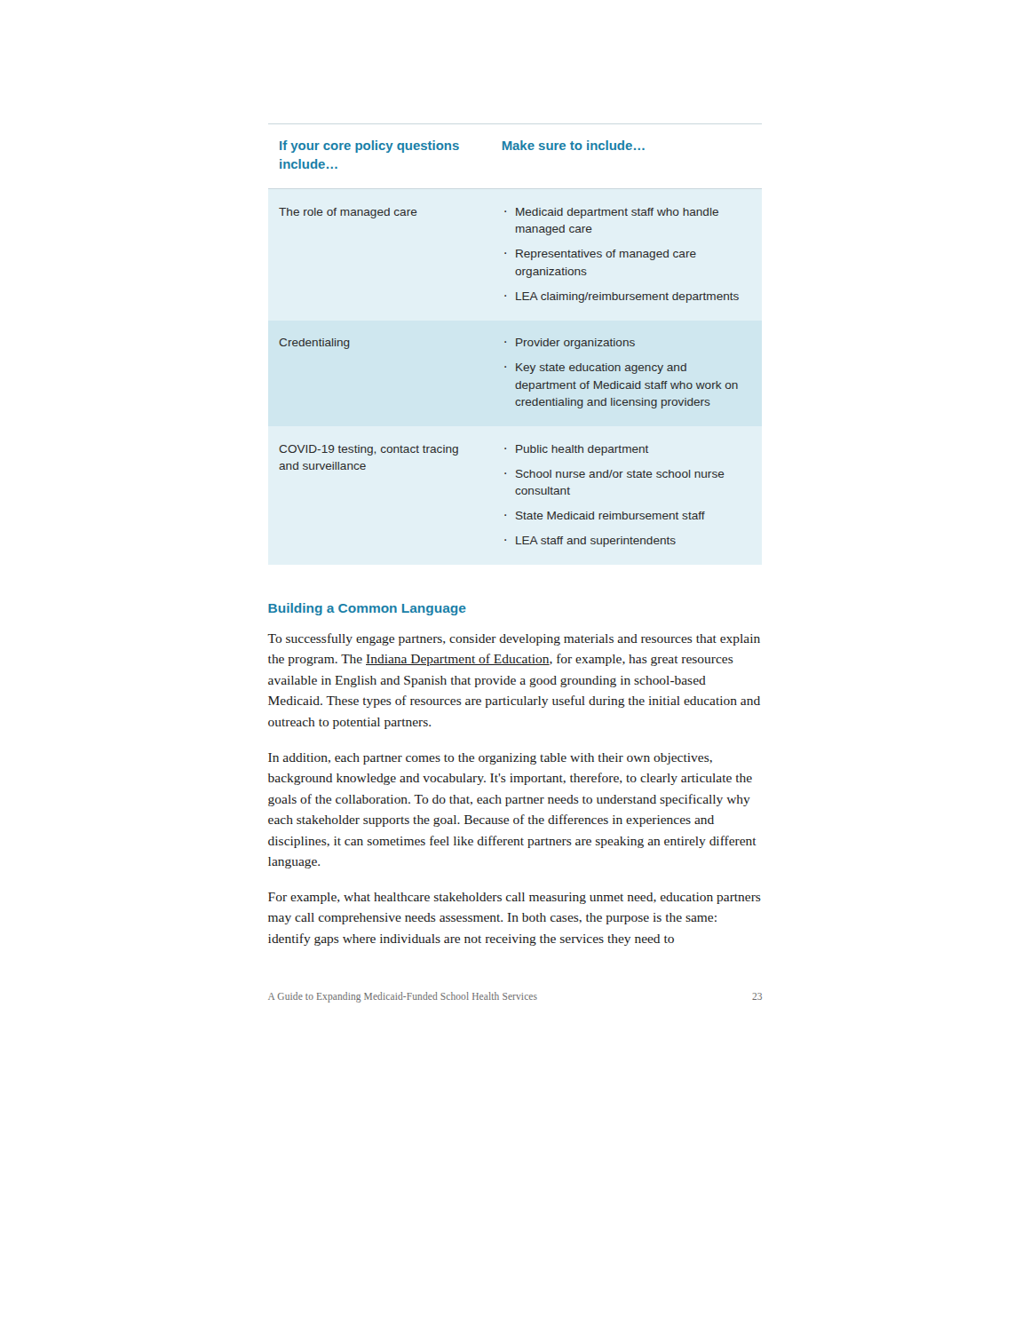| If your core policy questions include… | Make sure to include… |
| --- | --- |
| The role of managed care | Medicaid department staff who handle managed care Representatives of managed care organizations LEA claiming/reimbursement departments |
| Credentialing | Provider organizations Key state education agency and department of Medicaid staff who work on credentialing and licensing providers |
| COVID-19 testing, contact tracing and surveillance | Public health department School nurse and/or state school nurse consultant State Medicaid reimbursement staff LEA staff and superintendents |
Building a Common Language
To successfully engage partners, consider developing materials and resources that explain the program. The Indiana Department of Education, for example, has great resources available in English and Spanish that provide a good grounding in school-based Medicaid. These types of resources are particularly useful during the initial education and outreach to potential partners.
In addition, each partner comes to the organizing table with their own objectives, background knowledge and vocabulary. It's important, therefore, to clearly articulate the goals of the collaboration. To do that, each partner needs to understand specifically why each stakeholder supports the goal. Because of the differences in experiences and disciplines, it can sometimes feel like different partners are speaking an entirely different language.
For example, what healthcare stakeholders call measuring unmet need, education partners may call comprehensive needs assessment. In both cases, the purpose is the same: identify gaps where individuals are not receiving the services they need to
A Guide to Expanding Medicaid-Funded School Health Services 23